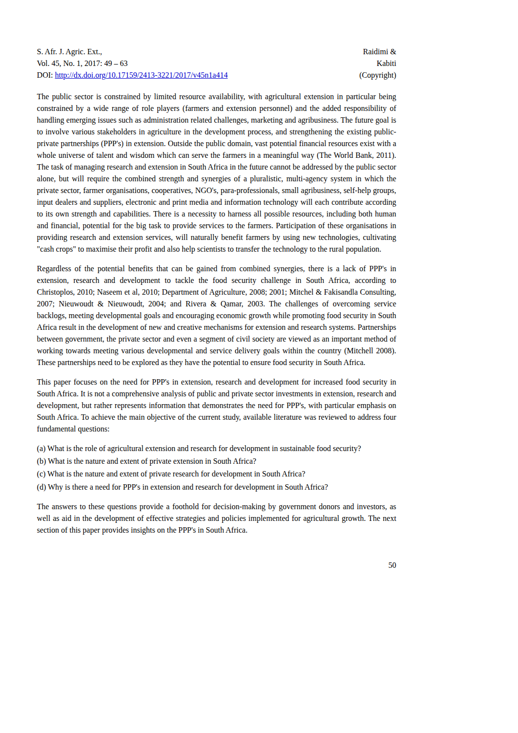S. Afr. J. Agric. Ext.,
Raidimi &
Vol. 45, No. 1, 2017: 49 – 63
Kabiti
DOI: http://dx.doi.org/10.17159/2413-3221/2017/v45n1a414
(Copyright)
The public sector is constrained by limited resource availability, with agricultural extension in particular being constrained by a wide range of role players (farmers and extension personnel) and the added responsibility of handling emerging issues such as administration related challenges, marketing and agribusiness. The future goal is to involve various stakeholders in agriculture in the development process, and strengthening the existing public-private partnerships (PPP's) in extension. Outside the public domain, vast potential financial resources exist with a whole universe of talent and wisdom which can serve the farmers in a meaningful way (The World Bank, 2011). The task of managing research and extension in South Africa in the future cannot be addressed by the public sector alone, but will require the combined strength and synergies of a pluralistic, multi-agency system in which the private sector, farmer organisations, cooperatives, NGO's, para-professionals, small agribusiness, self-help groups, input dealers and suppliers, electronic and print media and information technology will each contribute according to its own strength and capabilities. There is a necessity to harness all possible resources, including both human and financial, potential for the big task to provide services to the farmers. Participation of these organisations in providing research and extension services, will naturally benefit farmers by using new technologies, cultivating "cash crops" to maximise their profit and also help scientists to transfer the technology to the rural population.
Regardless of the potential benefits that can be gained from combined synergies, there is a lack of PPP's in extension, research and development to tackle the food security challenge in South Africa, according to Christoplos, 2010; Naseem et al, 2010; Department of Agriculture, 2008; 2001; Mitchel & Fakisandla Consulting, 2007; Nieuwoudt & Nieuwoudt, 2004; and Rivera & Qamar, 2003. The challenges of overcoming service backlogs, meeting developmental goals and encouraging economic growth while promoting food security in South Africa result in the development of new and creative mechanisms for extension and research systems. Partnerships between government, the private sector and even a segment of civil society are viewed as an important method of working towards meeting various developmental and service delivery goals within the country (Mitchell 2008). These partnerships need to be explored as they have the potential to ensure food security in South Africa.
This paper focuses on the need for PPP's in extension, research and development for increased food security in South Africa. It is not a comprehensive analysis of public and private sector investments in extension, research and development, but rather represents information that demonstrates the need for PPP's, with particular emphasis on South Africa. To achieve the main objective of the current study, available literature was reviewed to address four fundamental questions:
(a) What is the role of agricultural extension and research for development in sustainable food security?
(b) What is the nature and extent of private extension in South Africa?
(c) What is the nature and extent of private research for development in South Africa?
(d) Why is there a need for PPP's in extension and research for development in South Africa?
The answers to these questions provide a foothold for decision-making by government donors and investors, as well as aid in the development of effective strategies and policies implemented for agricultural growth. The next section of this paper provides insights on the PPP's in South Africa.
50